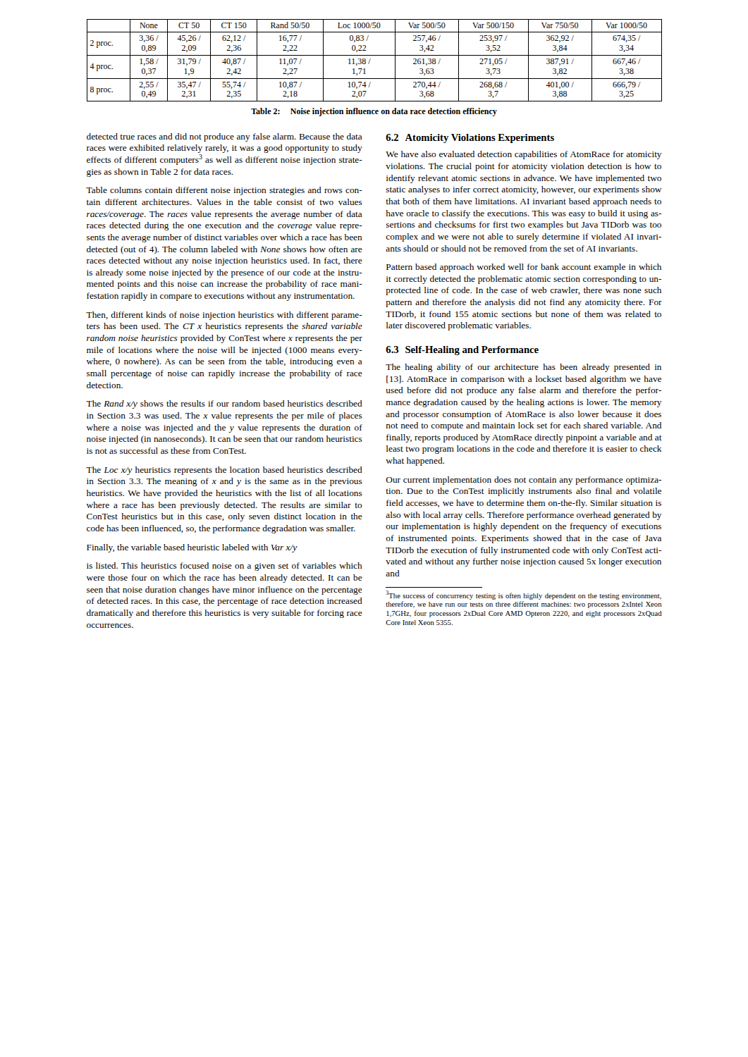| | None | CT 50 | CT 150 | Rand 50/50 | Loc 1000/50 | Var 500/50 | Var 500/150 | Var 750/50 | Var 1000/50 |
| --- | --- | --- | --- | --- | --- | --- | --- | --- | --- |
| 2 proc. | 3,36 / 0,89 | 45,26 / 2,09 | 62,12 / 2,36 | 16,77 / 2,22 | 0,83 / 0,22 | 257,46 / 3,42 | 253,97 / 3,52 | 362,92 / 3,84 | 674,35 / 3,34 |
| 4 proc. | 1,58 / 0,37 | 31,79 / 1,9 | 40,87 / 2,42 | 11,07 / 2,27 | 11,38 / 1,71 | 261,38 / 3,63 | 271,05 / 3,73 | 387,91 / 3,82 | 667,46 / 3,38 |
| 8 proc. | 2,55 / 0,49 | 35,47 / 2,31 | 55,74 / 2,35 | 10,87 / 2,18 | 10,74 / 2,07 | 270,44 / 3,68 | 268,68 / 3,7 | 401,00 / 3,88 | 666,79 / 3,25 |
Table 2: Noise injection influence on data race detection efficiency
detected true races and did not produce any false alarm. Because the data races were exhibited relatively rarely, it was a good opportunity to study effects of different computers3 as well as different noise injection strategies as shown in Table 2 for data races.
Table columns contain different noise injection strategies and rows contain different architectures. Values in the table consist of two values races/coverage. The races value represents the average number of data races detected during the one execution and the coverage value represents the average number of distinct variables over which a race has been detected (out of 4). The column labeled with None shows how often are races detected without any noise injection heuristics used. In fact, there is already some noise injected by the presence of our code at the instrumented points and this noise can increase the probability of race manifestation rapidly in compare to executions without any instrumentation.
Then, different kinds of noise injection heuristics with different parameters has been used. The CT x heuristics represents the shared variable random noise heuristics provided by ConTest where x represents the per mile of locations where the noise will be injected (1000 means everywhere, 0 nowhere). As can be seen from the table, introducing even a small percentage of noise can rapidly increase the probability of race detection.
The Rand x/y shows the results if our random based heuristics described in Section 3.3 was used. The x value represents the per mile of places where a noise was injected and the y value represents the duration of noise injected (in nanoseconds). It can be seen that our random heuristics is not as successful as these from ConTest.
The Loc x/y heuristics represents the location based heuristics described in Section 3.3. The meaning of x and y is the same as in the previous heuristics. We have provided the heuristics with the list of all locations where a race has been previously detected. The results are similar to ConTest heuristics but in this case, only seven distinct location in the code has been influenced, so, the performance degradation was smaller.
Finally, the variable based heuristic labeled with Var x/y
is listed. This heuristics focused noise on a given set of variables which were those four on which the race has been already detected. It can be seen that noise duration changes have minor influence on the percentage of detected races. In this case, the percentage of race detection increased dramatically and therefore this heuristics is very suitable for forcing race occurrences.
6.2 Atomicity Violations Experiments
We have also evaluated detection capabilities of AtomRace for atomicity violations. The crucial point for atomicity violation detection is how to identify relevant atomic sections in advance. We have implemented two static analyses to infer correct atomicity, however, our experiments show that both of them have limitations. AI invariant based approach needs to have oracle to classify the executions. This was easy to build it using assertions and checksums for first two examples but Java TIDorb was too complex and we were not able to surely determine if violated AI invariants should or should not be removed from the set of AI invariants.
Pattern based approach worked well for bank account example in which it correctly detected the problematic atomic section corresponding to unprotected line of code. In the case of web crawler, there was none such pattern and therefore the analysis did not find any atomicity there. For TIDorb, it found 155 atomic sections but none of them was related to later discovered problematic variables.
6.3 Self-Healing and Performance
The healing ability of our architecture has been already presented in [13]. AtomRace in comparison with a lockset based algorithm we have used before did not produce any false alarm and therefore the performance degradation caused by the healing actions is lower. The memory and processor consumption of AtomRace is also lower because it does not need to compute and maintain lock set for each shared variable. And finally, reports produced by AtomRace directly pinpoint a variable and at least two program locations in the code and therefore it is easier to check what happened.
Our current implementation does not contain any performance optimization. Due to the ConTest implicitly instruments also final and volatile field accesses, we have to determine them on-the-fly. Similar situation is also with local array cells. Therefore performance overhead generated by our implementation is highly dependent on the frequency of executions of instrumented points. Experiments showed that in the case of Java TIDorb the execution of fully instrumented code with only ConTest activated and without any further noise injection caused 5x longer execution and
3The success of concurrency testing is often highly dependent on the testing environment, therefore, we have run our tests on three different machines: two processors 2xIntel Xeon 1,7GHz, four processors 2xDual Core AMD Opteron 2220, and eight processors 2xQuad Core Intel Xeon 5355.